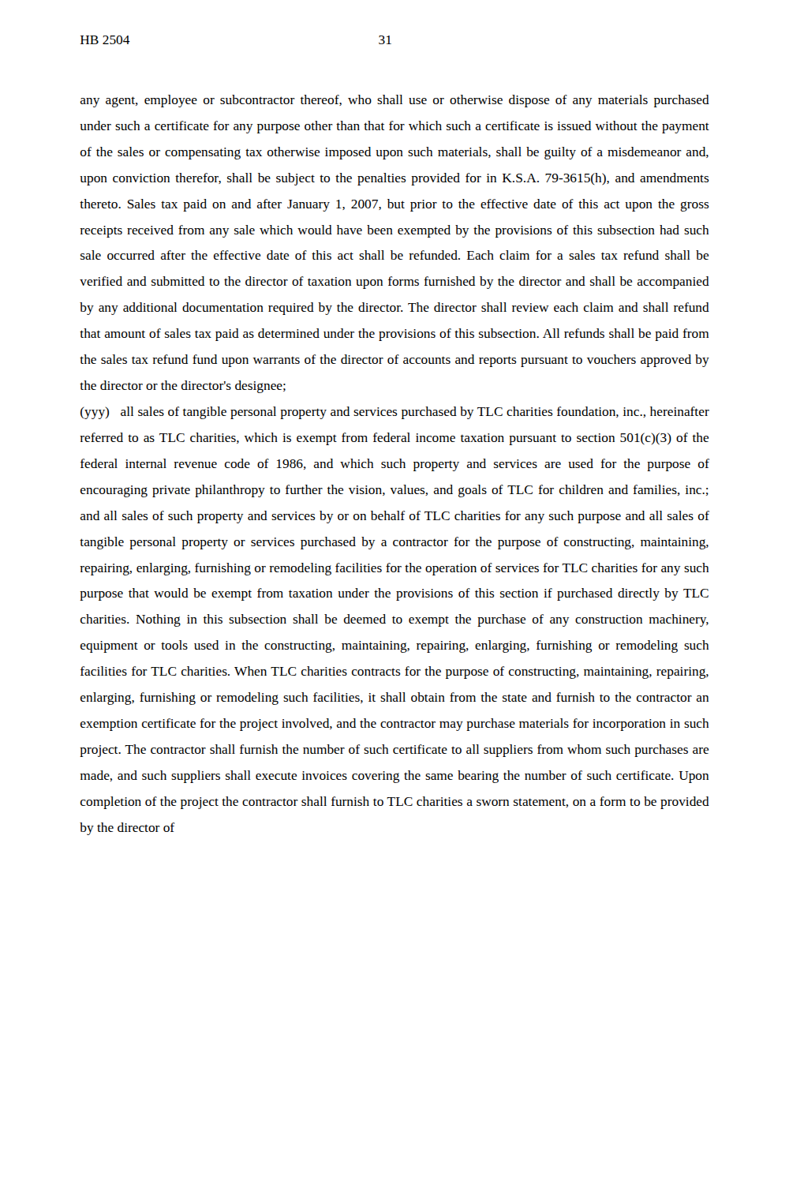HB 2504 31
any agent, employee or subcontractor thereof, who shall use or otherwise dispose of any materials purchased under such a certificate for any purpose other than that for which such a certificate is issued without the payment of the sales or compensating tax otherwise imposed upon such materials, shall be guilty of a misdemeanor and, upon conviction therefor, shall be subject to the penalties provided for in K.S.A. 79-3615(h), and amendments thereto. Sales tax paid on and after January 1, 2007, but prior to the effective date of this act upon the gross receipts received from any sale which would have been exempted by the provisions of this subsection had such sale occurred after the effective date of this act shall be refunded. Each claim for a sales tax refund shall be verified and submitted to the director of taxation upon forms furnished by the director and shall be accompanied by any additional documentation required by the director. The director shall review each claim and shall refund that amount of sales tax paid as determined under the provisions of this subsection. All refunds shall be paid from the sales tax refund fund upon warrants of the director of accounts and reports pursuant to vouchers approved by the director or the director's designee;
(yyy) all sales of tangible personal property and services purchased by TLC charities foundation, inc., hereinafter referred to as TLC charities, which is exempt from federal income taxation pursuant to section 501(c)(3) of the federal internal revenue code of 1986, and which such property and services are used for the purpose of encouraging private philanthropy to further the vision, values, and goals of TLC for children and families, inc.; and all sales of such property and services by or on behalf of TLC charities for any such purpose and all sales of tangible personal property or services purchased by a contractor for the purpose of constructing, maintaining, repairing, enlarging, furnishing or remodeling facilities for the operation of services for TLC charities for any such purpose that would be exempt from taxation under the provisions of this section if purchased directly by TLC charities. Nothing in this subsection shall be deemed to exempt the purchase of any construction machinery, equipment or tools used in the constructing, maintaining, repairing, enlarging, furnishing or remodeling such facilities for TLC charities. When TLC charities contracts for the purpose of constructing, maintaining, repairing, enlarging, furnishing or remodeling such facilities, it shall obtain from the state and furnish to the contractor an exemption certificate for the project involved, and the contractor may purchase materials for incorporation in such project. The contractor shall furnish the number of such certificate to all suppliers from whom such purchases are made, and such suppliers shall execute invoices covering the same bearing the number of such certificate. Upon completion of the project the contractor shall furnish to TLC charities a sworn statement, on a form to be provided by the director of